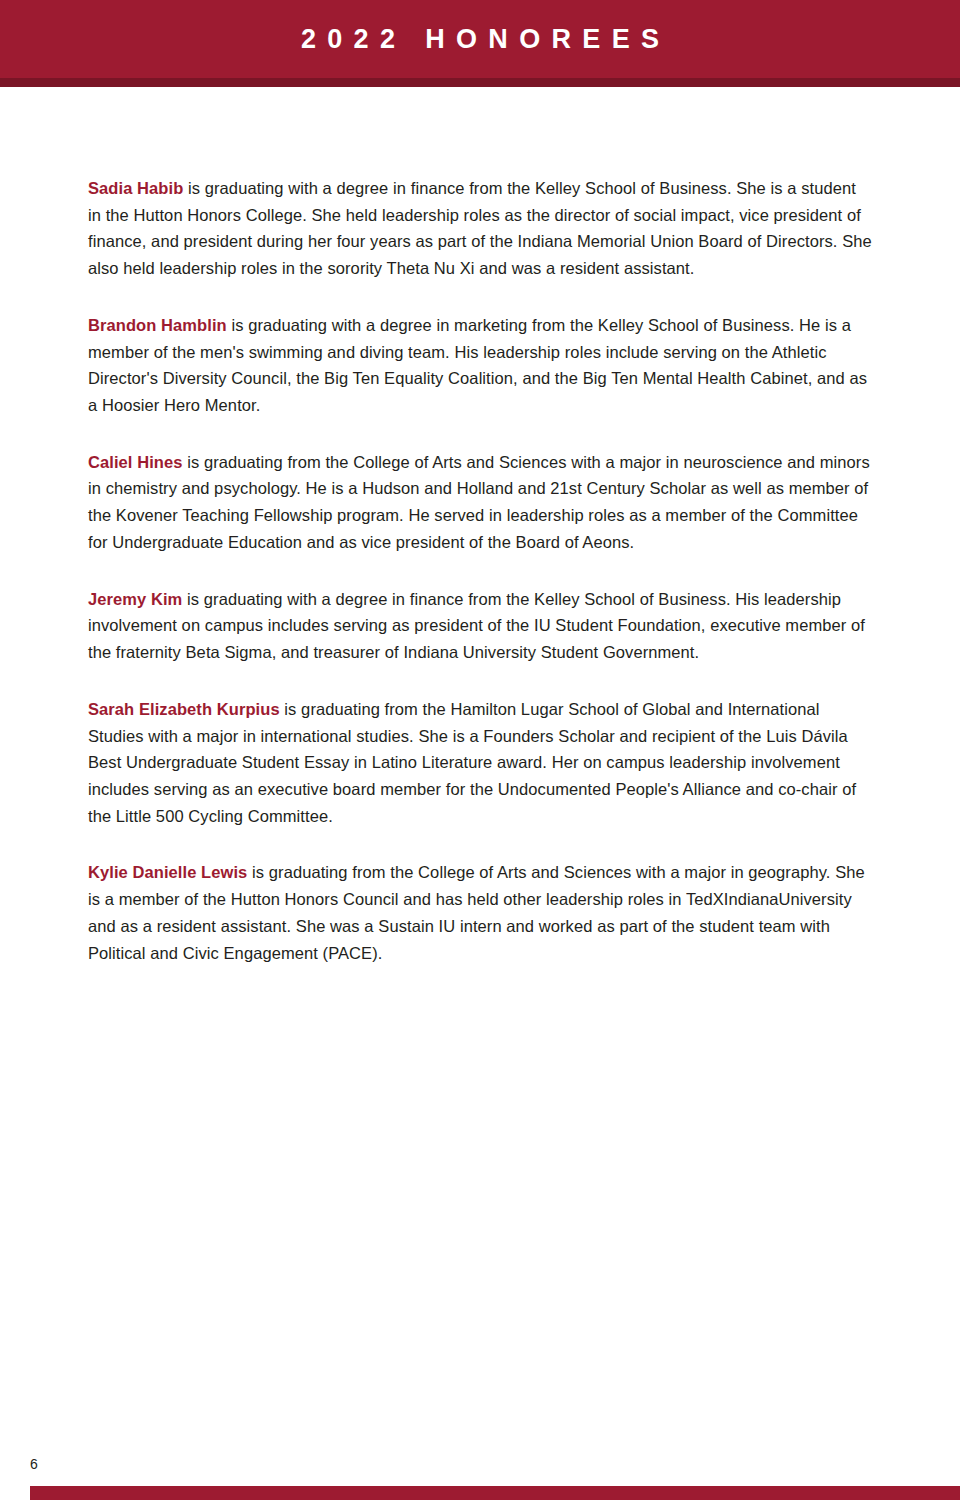2022 HONOREES
Sadia Habib is graduating with a degree in finance from the Kelley School of Business. She is a student in the Hutton Honors College. She held leadership roles as the director of social impact, vice president of finance, and president during her four years as part of the Indiana Memorial Union Board of Directors. She also held leadership roles in the sorority Theta Nu Xi and was a resident assistant.
Brandon Hamblin is graduating with a degree in marketing from the Kelley School of Business. He is a member of the men's swimming and diving team. His leadership roles include serving on the Athletic Director's Diversity Council, the Big Ten Equality Coalition, and the Big Ten Mental Health Cabinet, and as a Hoosier Hero Mentor.
Caliel Hines is graduating from the College of Arts and Sciences with a major in neuroscience and minors in chemistry and psychology. He is a Hudson and Holland and 21st Century Scholar as well as member of the Kovener Teaching Fellowship program. He served in leadership roles as a member of the Committee for Undergraduate Education and as vice president of the Board of Aeons.
Jeremy Kim is graduating with a degree in finance from the Kelley School of Business. His leadership involvement on campus includes serving as president of the IU Student Foundation, executive member of the fraternity Beta Sigma, and treasurer of Indiana University Student Government.
Sarah Elizabeth Kurpius is graduating from the Hamilton Lugar School of Global and International Studies with a major in international studies. She is a Founders Scholar and recipient of the Luis Dávila Best Undergraduate Student Essay in Latino Literature award. Her on campus leadership involvement includes serving as an executive board member for the Undocumented People's Alliance and co-chair of the Little 500 Cycling Committee.
Kylie Danielle Lewis is graduating from the College of Arts and Sciences with a major in geography. She is a member of the Hutton Honors Council and has held other leadership roles in TedXIndianaUniversity and as a resident assistant. She was a Sustain IU intern and worked as part of the student team with Political and Civic Engagement (PACE).
6